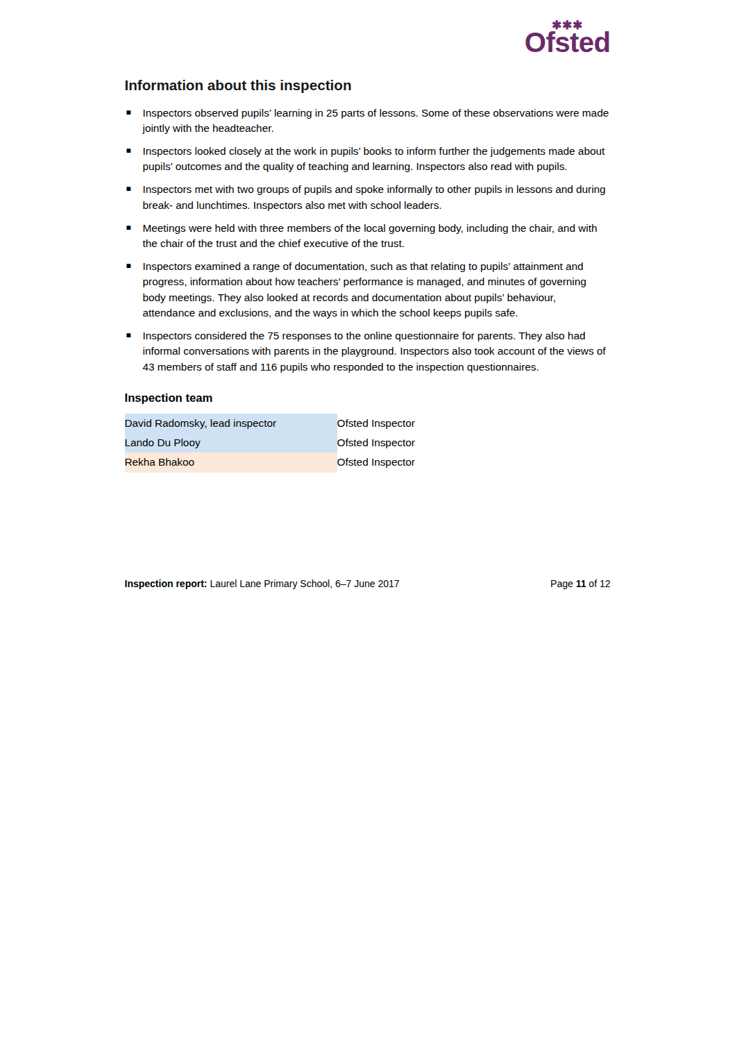✱✱✱
Ofsted
Information about this inspection
Inspectors observed pupils’ learning in 25 parts of lessons. Some of these observations were made jointly with the headteacher.
Inspectors looked closely at the work in pupils’ books to inform further the judgements made about pupils’ outcomes and the quality of teaching and learning. Inspectors also read with pupils.
Inspectors met with two groups of pupils and spoke informally to other pupils in lessons and during break- and lunchtimes. Inspectors also met with school leaders.
Meetings were held with three members of the local governing body, including the chair, and with the chair of the trust and the chief executive of the trust.
Inspectors examined a range of documentation, such as that relating to pupils’ attainment and progress, information about how teachers’ performance is managed, and minutes of governing body meetings. They also looked at records and documentation about pupils’ behaviour, attendance and exclusions, and the ways in which the school keeps pupils safe.
Inspectors considered the 75 responses to the online questionnaire for parents. They also had informal conversations with parents in the playground. Inspectors also took account of the views of 43 members of staff and 116 pupils who responded to the inspection questionnaires.
Inspection team
| David Radomsky, lead inspector | Ofsted Inspector |
| Lando Du Plooy | Ofsted Inspector |
| Rekha Bhakoo | Ofsted Inspector |
Inspection report: Laurel Lane Primary School, 6–7 June 2017
Page 11 of 12